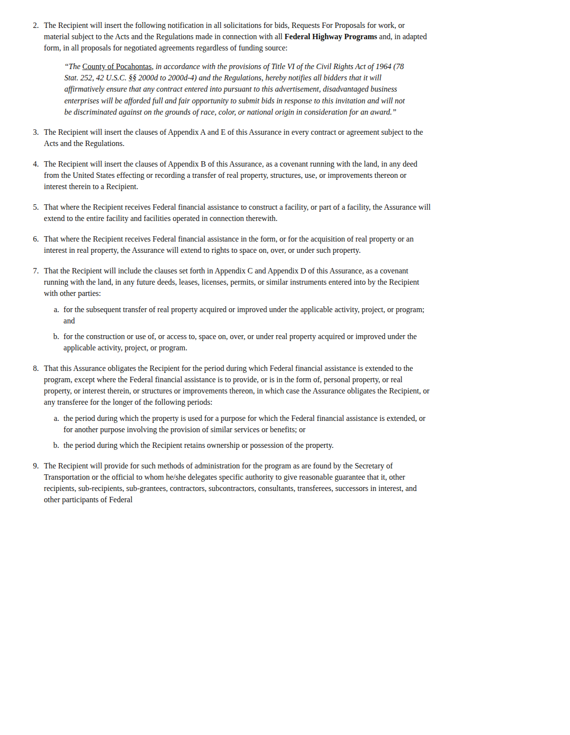The Recipient will insert the following notification in all solicitations for bids, Requests For Proposals for work, or material subject to the Acts and the Regulations made in connection with all Federal Highway Programs and, in adapted form, in all proposals for negotiated agreements regardless of funding source:
“The County of Pocahontas, in accordance with the provisions of Title VI of the Civil Rights Act of 1964 (78 Stat. 252, 42 U.S.C. §§ 2000d to 2000d-4) and the Regulations, hereby notifies all bidders that it will affirmatively ensure that any contract entered into pursuant to this advertisement, disadvantaged business enterprises will be afforded full and fair opportunity to submit bids in response to this invitation and will not be discriminated against on the grounds of race, color, or national origin in consideration for an award.”
The Recipient will insert the clauses of Appendix A and E of this Assurance in every contract or agreement subject to the Acts and the Regulations.
The Recipient will insert the clauses of Appendix B of this Assurance, as a covenant running with the land, in any deed from the United States effecting or recording a transfer of real property, structures, use, or improvements thereon or interest therein to a Recipient.
That where the Recipient receives Federal financial assistance to construct a facility, or part of a facility, the Assurance will extend to the entire facility and facilities operated in connection therewith.
That where the Recipient receives Federal financial assistance in the form, or for the acquisition of real property or an interest in real property, the Assurance will extend to rights to space on, over, or under such property.
That the Recipient will include the clauses set forth in Appendix C and Appendix D of this Assurance, as a covenant running with the land, in any future deeds, leases, licenses, permits, or similar instruments entered into by the Recipient with other parties:
for the subsequent transfer of real property acquired or improved under the applicable activity, project, or program; and
for the construction or use of, or access to, space on, over, or under real property acquired or improved under the applicable activity, project, or program.
That this Assurance obligates the Recipient for the period during which Federal financial assistance is extended to the program, except where the Federal financial assistance is to provide, or is in the form of, personal property, or real property, or interest therein, or structures or improvements thereon, in which case the Assurance obligates the Recipient, or any transferee for the longer of the following periods:
the period during which the property is used for a purpose for which the Federal financial assistance is extended, or for another purpose involving the provision of similar services or benefits; or
the period during which the Recipient retains ownership or possession of the property.
The Recipient will provide for such methods of administration for the program as are found by the Secretary of Transportation or the official to whom he/she delegates specific authority to give reasonable guarantee that it, other recipients, sub-recipients, sub-grantees, contractors, subcontractors, consultants, transferees, successors in interest, and other participants of Federal